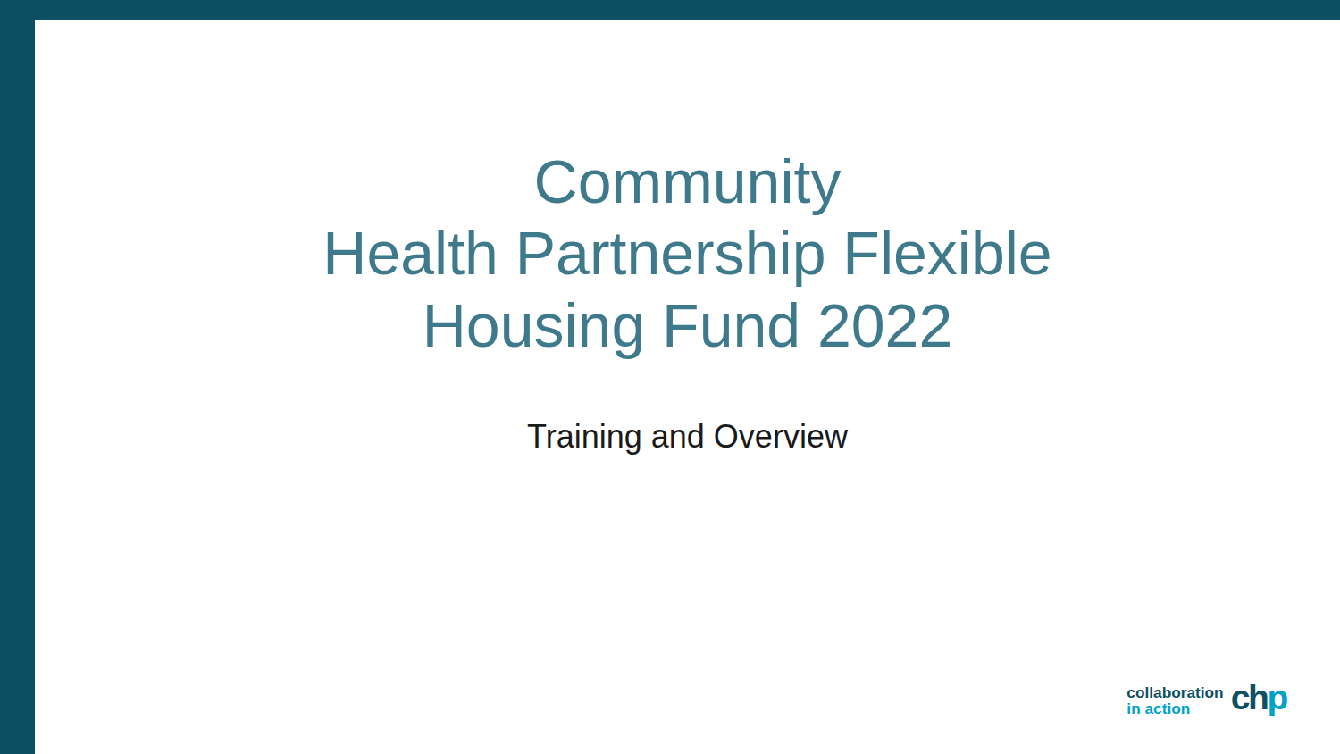Community
Health Partnership Flexible Housing Fund 2022
Training and Overview
collaboration
in action
chp